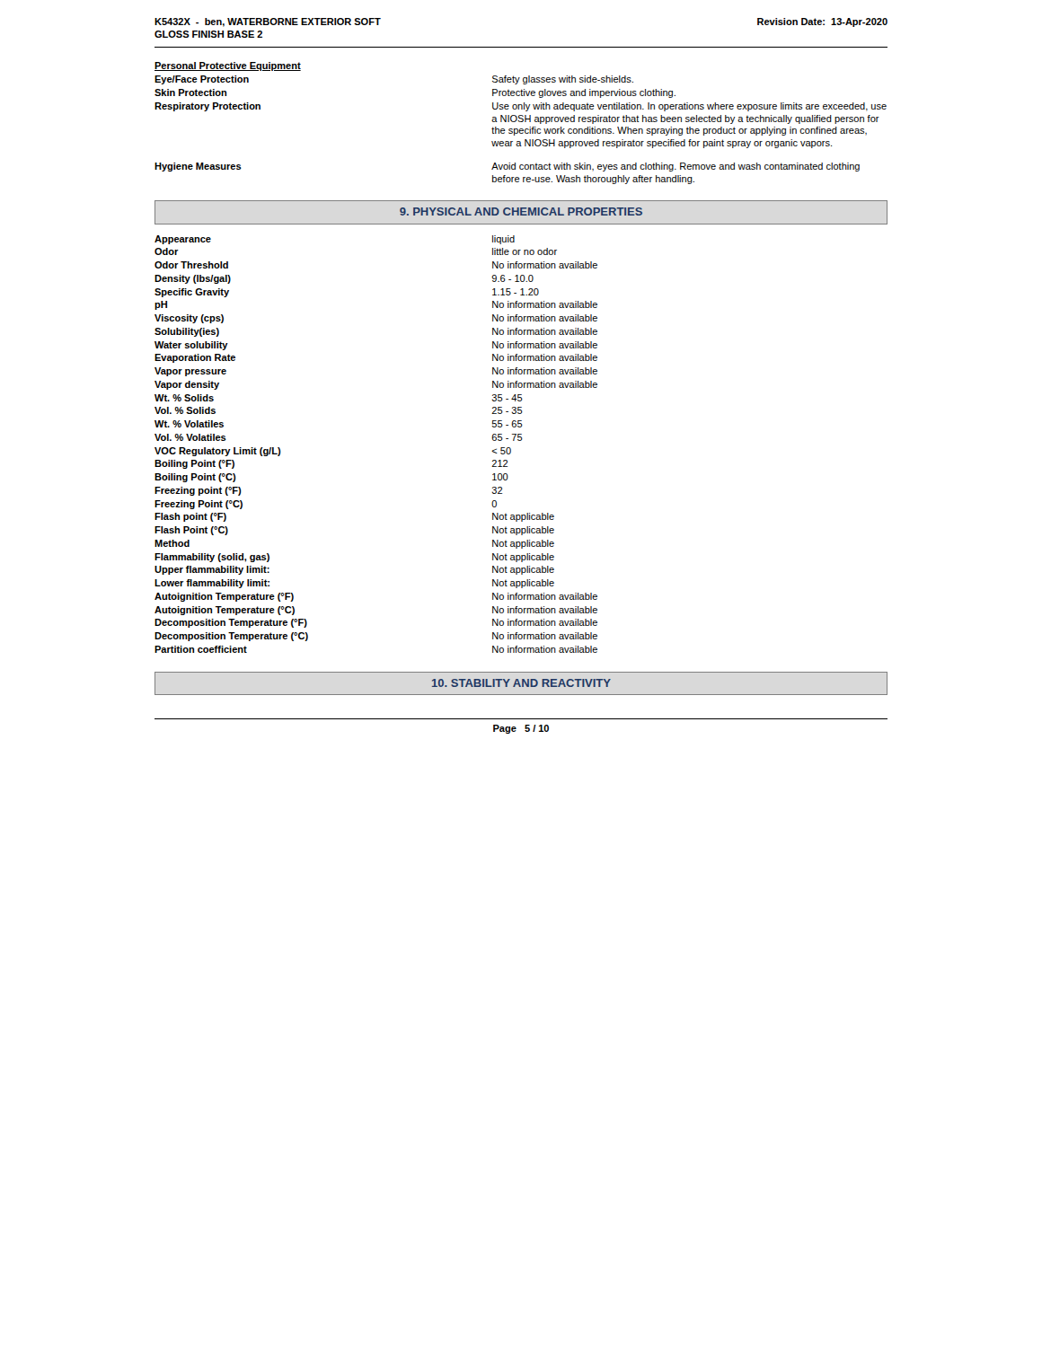K5432X - ben, WATERBORNE EXTERIOR SOFT
GLOSS FINISH BASE 2
Revision Date: 13-Apr-2020
Personal Protective Equipment
| Eye/Face Protection | Safety glasses with side-shields. |
| Skin Protection | Protective gloves and impervious clothing. |
| Respiratory Protection | Use only with adequate ventilation. In operations where exposure limits are exceeded, use a NIOSH approved respirator that has been selected by a technically qualified person for the specific work conditions. When spraying the product or applying in confined areas, wear a NIOSH approved respirator specified for paint spray or organic vapors. |
| Hygiene Measures | Avoid contact with skin, eyes and clothing. Remove and wash contaminated clothing before re-use. Wash thoroughly after handling. |
9. PHYSICAL AND CHEMICAL PROPERTIES
| Appearance | liquid |
| Odor | little or no odor |
| Odor Threshold | No information available |
| Density (lbs/gal) | 9.6 - 10.0 |
| Specific Gravity | 1.15 - 1.20 |
| pH | No information available |
| Viscosity (cps) | No information available |
| Solubility(ies) | No information available |
| Water solubility | No information available |
| Evaporation Rate | No information available |
| Vapor pressure | No information available |
| Vapor density | No information available |
| Wt. % Solids | 35 - 45 |
| Vol. % Solids | 25 - 35 |
| Wt. % Volatiles | 55 - 65 |
| Vol. % Volatiles | 65 - 75 |
| VOC Regulatory Limit (g/L) | < 50 |
| Boiling Point (°F) | 212 |
| Boiling Point (°C) | 100 |
| Freezing point (°F) | 32 |
| Freezing Point (°C) | 0 |
| Flash point (°F) | Not applicable |
| Flash Point (°C) | Not applicable |
| Method | Not applicable |
| Flammability (solid, gas) | Not applicable |
| Upper flammability limit: | Not applicable |
| Lower flammability limit: | Not applicable |
| Autoignition Temperature (°F) | No information available |
| Autoignition Temperature (°C) | No information available |
| Decomposition Temperature (°F) | No information available |
| Decomposition Temperature (°C) | No information available |
| Partition coefficient | No information available |
10. STABILITY AND REACTIVITY
Page 5 / 10